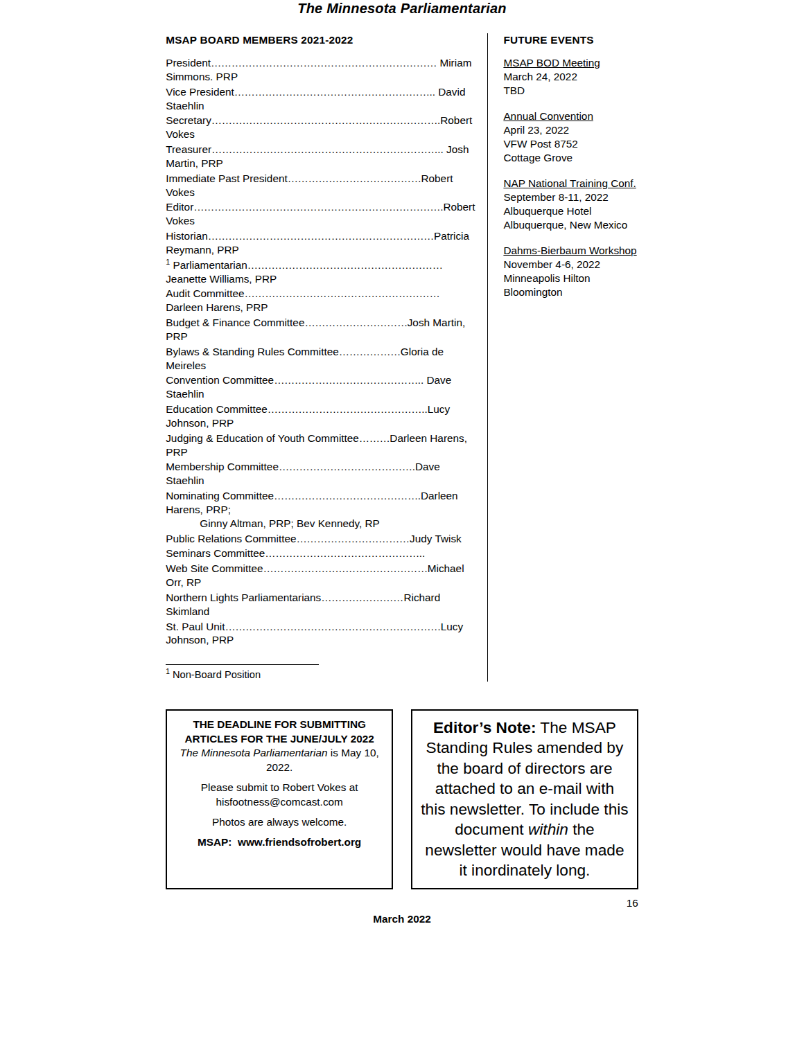The Minnesota Parliamentarian
MSAP BOARD MEMBERS 2021-2022
President………………………………………………………… Miriam Simmons. PRP
Vice President………………………………………………….. David Staehlin
Secretary………………………………………………………….Robert Vokes
Treasurer………………………………………………………….. Josh Martin, PRP
Immediate Past President…………………………………Robert Vokes
Editor……………………………………………………………….Robert Vokes
Historian…………………………………………………………Patricia Reymann, PRP
1 Parliamentarian…………………………………………………Jeanette Williams, PRP
Audit Committee…………………………………………………Darleen Harens, PRP
Budget & Finance Committee…………………………Josh Martin, PRP
Bylaws & Standing Rules Committee………………Gloria de Meireles
Convention Committee…………………………………….. Dave Staehlin
Education Committee………………………………………..Lucy Johnson, PRP
Judging & Education of Youth Committee………Darleen Harens, PRP
Membership Committee………………………………….Dave Staehlin
Nominating Committee…………………………………….Darleen Harens, PRP; Ginny Altman, PRP; Bev Kennedy, RP
Public Relations Committee……………………………Judy Twisk
Seminars Committee………………………………………..
Web Site Committee…………………………………………Michael Orr, RP
Northern Lights Parliamentarians……………………Richard Skimland
St. Paul Unit………………………………………………………Lucy Johnson, PRP
1 Non-Board Position
FUTURE EVENTS
MSAP BOD Meeting
March 24, 2022
TBD
Annual Convention
April 23, 2022
VFW Post 8752
Cottage Grove
NAP National Training Conf.
September 8-11, 2022
Albuquerque Hotel
Albuquerque, New Mexico
Dahms-Bierbaum Workshop
November 4-6, 2022
Minneapolis Hilton
Bloomington
THE DEADLINE FOR SUBMITTING ARTICLES FOR THE JUNE/JULY 2022
The Minnesota Parliamentarian is May 10, 2022.
Please submit to Robert Vokes at hisfootness@comcast.com
Photos are always welcome.
MSAP: www.friendsofrobert.org
Editor’s Note: The MSAP Standing Rules amended by the board of directors are attached to an e-mail with this newsletter. To include this document within the newsletter would have made it inordinately long.
16 March 2022